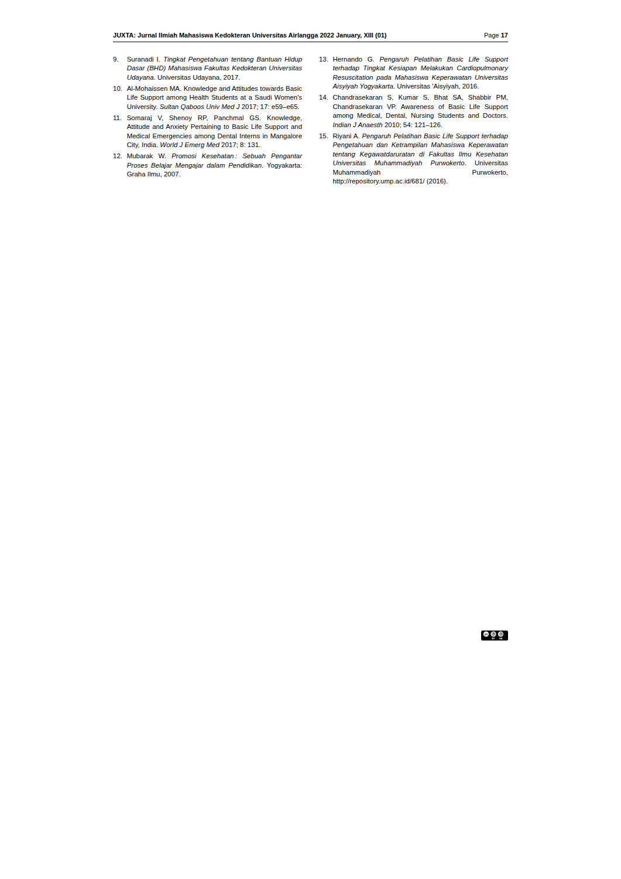JUXTA: Jurnal Ilmiah Mahasiswa Kedokteran Universitas Airlangga 2022 January, XIII (01)
Page 17
9. Suranadi I. Tingkat Pengetahuan tentang Bantuan Hidup Dasar (BHD) Mahasiswa Fakultas Kedokteran Universitas Udayana. Universitas Udayana, 2017.
10. Al-Mohaissen MA. Knowledge and Attitudes towards Basic Life Support among Health Students at a Saudi Women's University. Sultan Qaboos Univ Med J 2017; 17: e59–e65.
11. Somaraj V, Shenoy RP, Panchmal GS. Knowledge, Attitude and Anxiety Pertaining to Basic Life Support and Medical Emergencies among Dental Interns in Mangalore City, India. World J Emerg Med 2017; 8: 131.
12. Mubarak W. Promosi Kesehatan : Sebuah Pengantar Proses Belajar Mengajar dalam Pendidikan. Yogyakarta: Graha Ilmu, 2007.
13. Hernando G. Pengaruh Pelatihan Basic Life Support terhadap Tingkat Kesiapan Melakukan Cardiopulmonary Resuscitation pada Mahasiswa Keperawatan Universitas Aisyiyah Yogyakarta. Universitas 'Aisyiyah, 2016.
14. Chandrasekaran S, Kumar S, Bhat SA, Shabbir PM, Chandrasekaran VP. Awareness of Basic Life Support among Medical, Dental, Nursing Students and Doctors. Indian J Anaesth 2010; 54: 121–126.
15. Riyani A. Pengaruh Pelatihan Basic Life Support terhadap Pengetahuan dan Ketrampilan Mahasiswa Keperawatan tentang Kegawatdaruratan di Fakultas Ilmu Kesehatan Universitas Muhammadiyah Purwokerto. Universitas Muhammadiyah Purwokerto, http://repository.ump.ac.id/681/ (2016).
cc Ⓓ Ⓓ BY SA